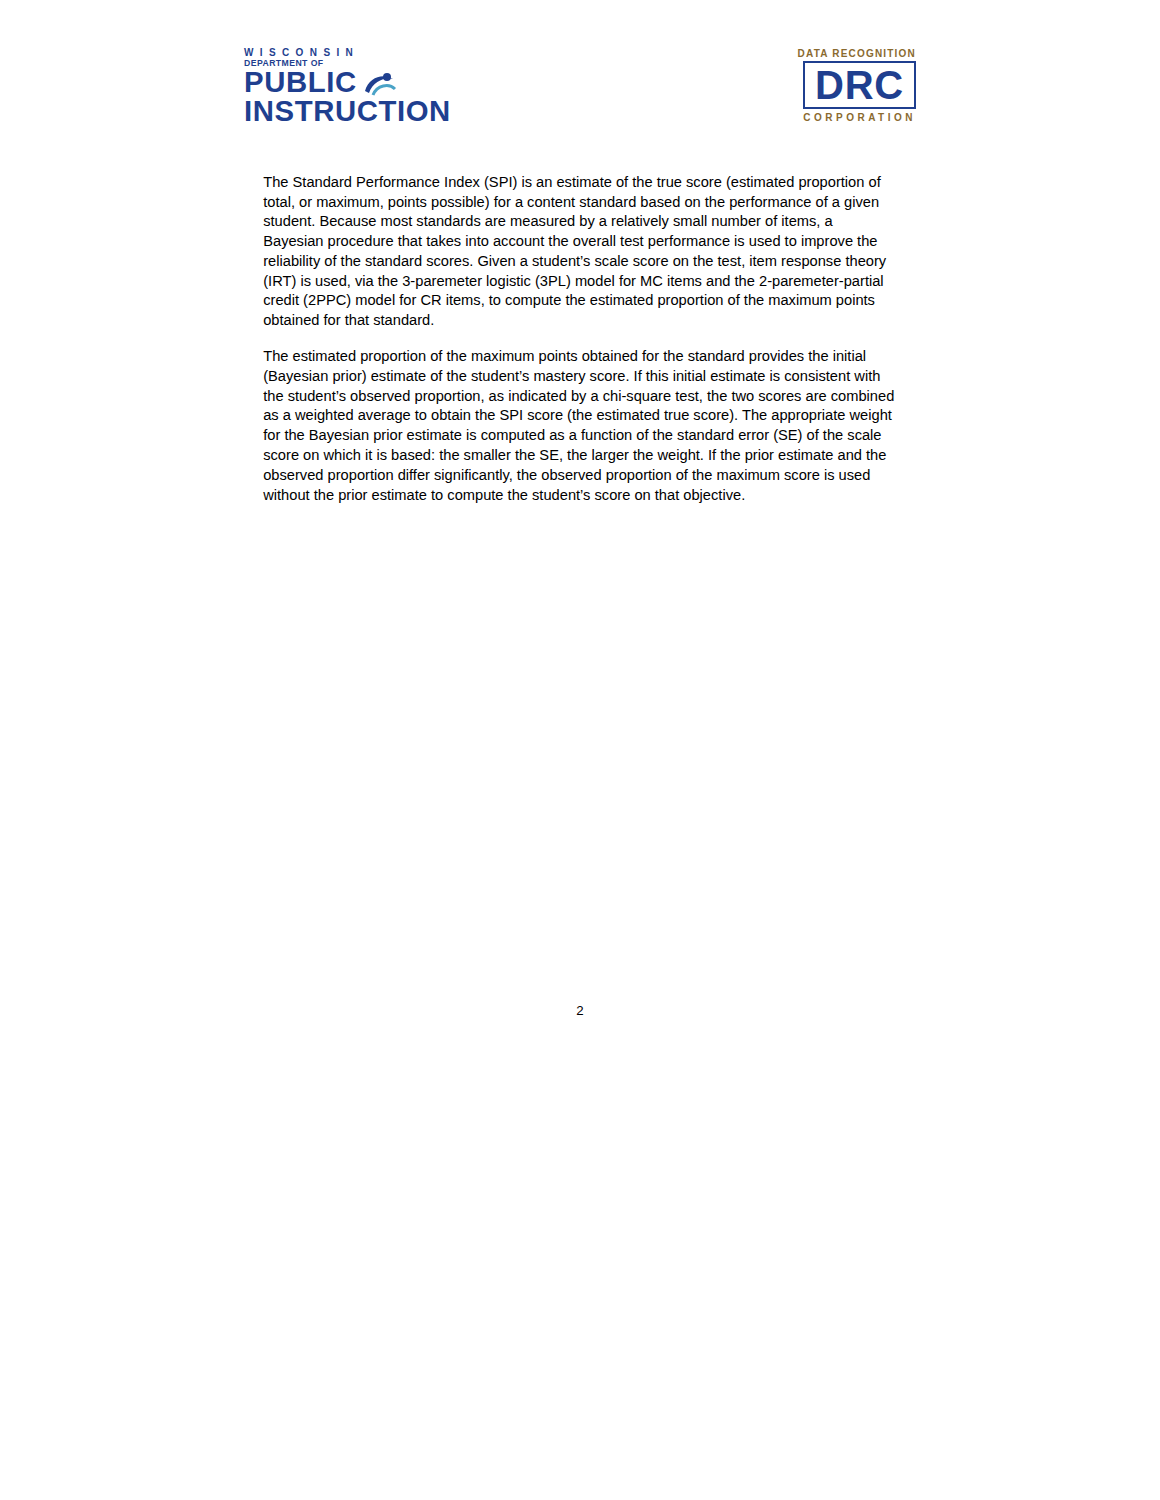W I S C O N S I N
DEPARTMENT OF
PUBLIC
INSTRUCTION
DATA RECOGNITION
DRC
CORPORATION
The Standard Performance Index (SPI) is an estimate of the true score (estimated proportion of total, or maximum, points possible) for a content standard based on the performance of a given student. Because most standards are measured by a relatively small number of items, a Bayesian procedure that takes into account the overall test performance is used to improve the reliability of the standard scores. Given a student’s scale score on the test, item response theory (IRT) is used, via the 3-paremeter logistic (3PL) model for MC items and the 2-paremeter-partial credit (2PPC) model for CR items, to compute the estimated proportion of the maximum points obtained for that standard.
The estimated proportion of the maximum points obtained for the standard provides the initial (Bayesian prior) estimate of the student’s mastery score. If this initial estimate is consistent with the student’s observed proportion, as indicated by a chi-square test, the two scores are combined as a weighted average to obtain the SPI score (the estimated true score). The appropriate weight for the Bayesian prior estimate is computed as a function of the standard error (SE) of the scale score on which it is based: the smaller the SE, the larger the weight. If the prior estimate and the observed proportion differ significantly, the observed proportion of the maximum score is used without the prior estimate to compute the student’s score on that objective.
2